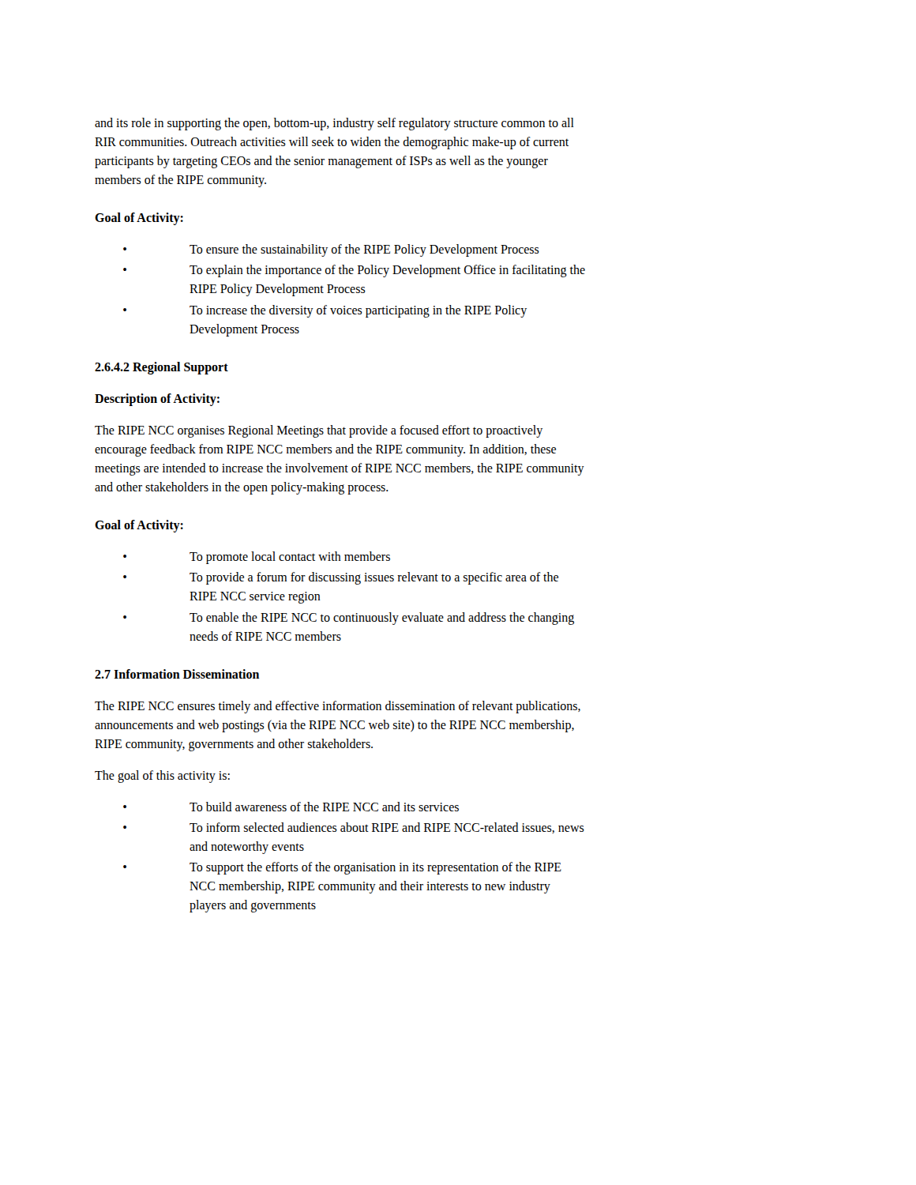and its role in supporting the open, bottom-up, industry self regulatory structure common to all RIR communities. Outreach activities will seek to widen the demographic make-up of current participants by targeting CEOs and the senior management of ISPs as well as the younger members of the RIPE community.
Goal of Activity:
To ensure the sustainability of the RIPE Policy Development Process
To explain the importance of the Policy Development Office in facilitating the RIPE Policy Development Process
To increase the diversity of voices participating in the RIPE Policy Development Process
2.6.4.2 Regional Support
Description of Activity:
The RIPE NCC organises Regional Meetings that provide a focused effort to proactively encourage feedback from RIPE NCC members and the RIPE community. In addition, these meetings are intended to increase the involvement of RIPE NCC members, the RIPE community and other stakeholders in the open policy-making process.
Goal of Activity:
To promote local contact with members
To provide a forum for discussing issues relevant to a specific area of the RIPE NCC service region
To enable the RIPE NCC to continuously evaluate and address the changing needs of RIPE NCC members
2.7 Information Dissemination
The RIPE NCC ensures timely and effective information dissemination of relevant publications, announcements and web postings (via the RIPE NCC web site) to the RIPE NCC membership, RIPE community, governments and other stakeholders.
The goal of this activity is:
To build awareness of the RIPE NCC and its services
To inform selected audiences about RIPE and RIPE NCC-related issues, news and noteworthy events
To support the efforts of the organisation in its representation of the RIPE NCC membership, RIPE community and their interests to new industry players and governments